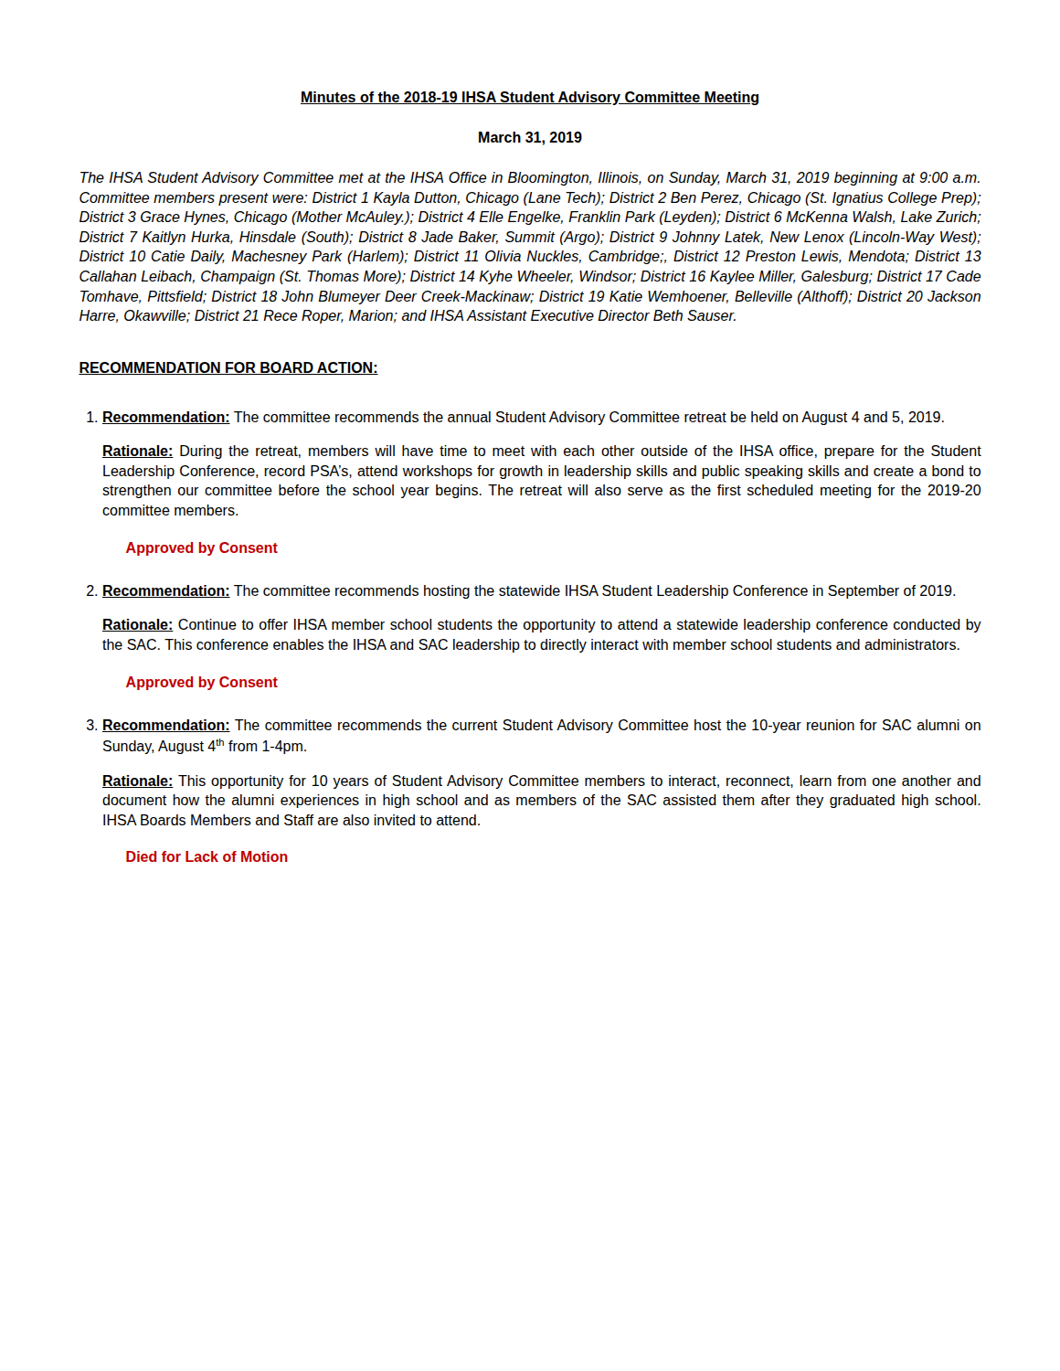Minutes of the 2018-19 IHSA Student Advisory Committee Meeting
March 31, 2019
The IHSA Student Advisory Committee met at the IHSA Office in Bloomington, Illinois, on Sunday, March 31, 2019 beginning at 9:00 a.m. Committee members present were: District 1 Kayla Dutton, Chicago (Lane Tech); District 2 Ben Perez, Chicago (St. Ignatius College Prep); District 3 Grace Hynes, Chicago (Mother McAuley.); District 4 Elle Engelke, Franklin Park (Leyden); District 6 McKenna Walsh, Lake Zurich; District 7 Kaitlyn Hurka, Hinsdale (South); District 8 Jade Baker, Summit (Argo); District 9 Johnny Latek, New Lenox (Lincoln-Way West); District 10 Catie Daily, Machesney Park (Harlem); District 11 Olivia Nuckles, Cambridge;, District 12 Preston Lewis, Mendota; District 13 Callahan Leibach, Champaign (St. Thomas More); District 14 Kyhe Wheeler, Windsor; District 16 Kaylee Miller, Galesburg; District 17 Cade Tomhave, Pittsfield; District 18 John Blumeyer Deer Creek-Mackinaw; District 19 Katie Wemhoener, Belleville (Althoff); District 20 Jackson Harre, Okawville; District 21 Rece Roper, Marion; and IHSA Assistant Executive Director Beth Sauser.
RECOMMENDATION FOR BOARD ACTION:
Recommendation: The committee recommends the annual Student Advisory Committee retreat be held on August 4 and 5, 2019.
Rationale: During the retreat, members will have time to meet with each other outside of the IHSA office, prepare for the Student Leadership Conference, record PSA’s, attend workshops for growth in leadership skills and public speaking skills and create a bond to strengthen our committee before the school year begins. The retreat will also serve as the first scheduled meeting for the 2019-20 committee members.
Approved by Consent
Recommendation: The committee recommends hosting the statewide IHSA Student Leadership Conference in September of 2019.
Rationale: Continue to offer IHSA member school students the opportunity to attend a statewide leadership conference conducted by the SAC. This conference enables the IHSA and SAC leadership to directly interact with member school students and administrators.
Approved by Consent
Recommendation: The committee recommends the current Student Advisory Committee host the 10-year reunion for SAC alumni on Sunday, August 4th from 1-4pm.
Rationale: This opportunity for 10 years of Student Advisory Committee members to interact, reconnect, learn from one another and document how the alumni experiences in high school and as members of the SAC assisted them after they graduated high school. IHSA Boards Members and Staff are also invited to attend.
Died for Lack of Motion